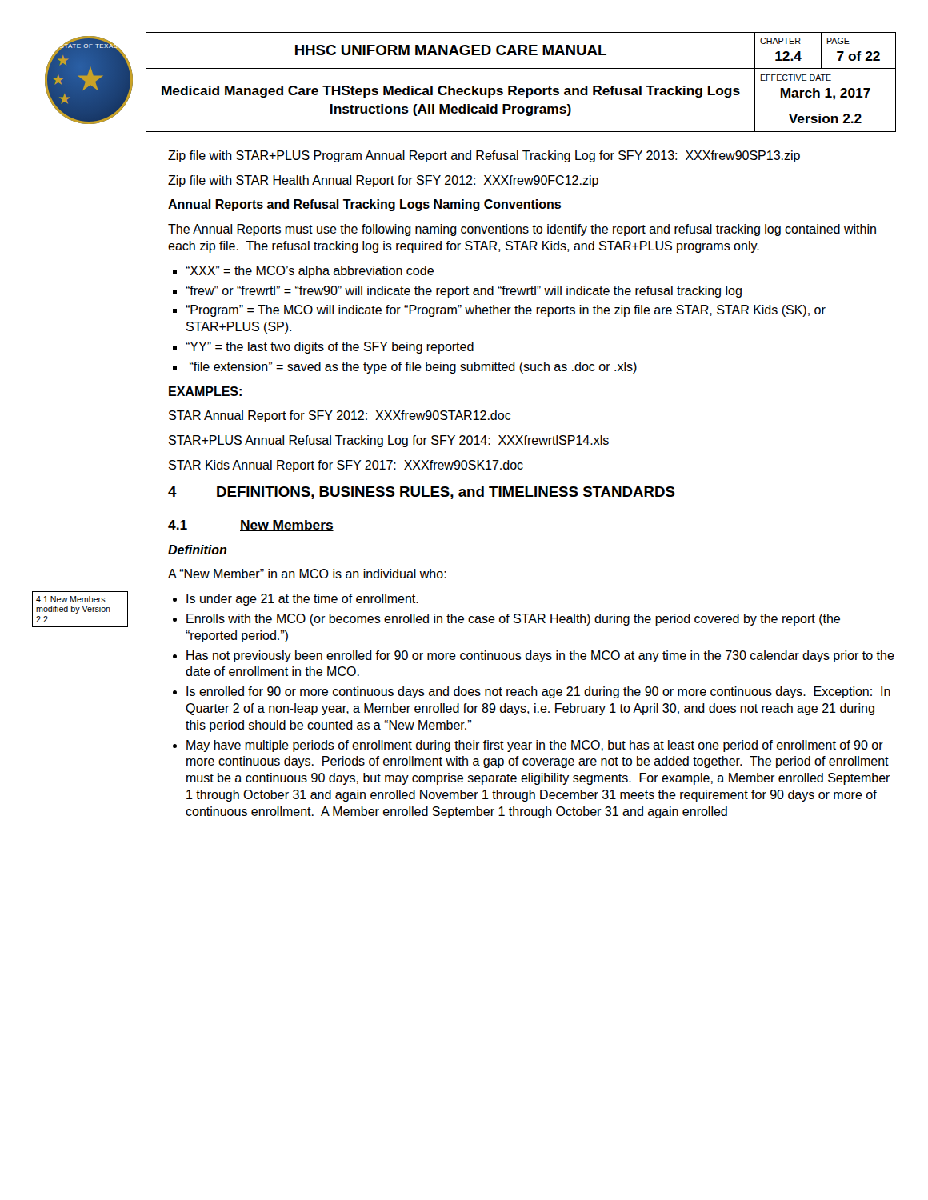| ★ ★ ★ | HHSC UNIFORM MANAGED CARE MANUAL | CHAPTER 12.4 | PAGE 7 of 22 |
| Medicaid Managed Care THSteps Medical Checkups Reports and Refusal Tracking Logs Instructions (All Medicaid Programs) | EFFECTIVE DATE March 1, 2017 |
| Version 2.2 |
Zip file with STAR+PLUS Program Annual Report and Refusal Tracking Log for SFY 2013: XXXfrew90SP13.zip
Zip file with STAR Health Annual Report for SFY 2012: XXXfrew90FC12.zip
Annual Reports and Refusal Tracking Logs Naming Conventions
The Annual Reports must use the following naming conventions to identify the report and refusal tracking log contained within each zip file. The refusal tracking log is required for STAR, STAR Kids, and STAR+PLUS programs only.
“XXX” = the MCO’s alpha abbreviation code
“frew” or “frewrtl” = “frew90” will indicate the report and “frewrtl” will indicate the refusal tracking log
“Program” = The MCO will indicate for “Program” whether the reports in the zip file are STAR, STAR Kids (SK), or STAR+PLUS (SP).
“YY” = the last two digits of the SFY being reported
“file extension” = saved as the type of file being submitted (such as .doc or .xls)
EXAMPLES:
STAR Annual Report for SFY 2012: XXXfrew90STAR12.doc
STAR+PLUS Annual Refusal Tracking Log for SFY 2014: XXXfrewrtlSP14.xls
STAR Kids Annual Report for SFY 2017: XXXfrew90SK17.doc
4
DEFINITIONS, BUSINESS RULES, and TIMELINESS STANDARDS
4.1
New Members
Definition
A “New Member” in an MCO is an individual who:
4.1 New Members modified by Version 2.2
Is under age 21 at the time of enrollment.
Enrolls with the MCO (or becomes enrolled in the case of STAR Health) during the period covered by the report (the “reported period.”)
Has not previously been enrolled for 90 or more continuous days in the MCO at any time in the 730 calendar days prior to the date of enrollment in the MCO.
Is enrolled for 90 or more continuous days and does not reach age 21 during the 90 or more continuous days. Exception: In Quarter 2 of a non-leap year, a Member enrolled for 89 days, i.e. February 1 to April 30, and does not reach age 21 during this period should be counted as a “New Member.”
May have multiple periods of enrollment during their first year in the MCO, but has at least one period of enrollment of 90 or more continuous days. Periods of enrollment with a gap of coverage are not to be added together. The period of enrollment must be a continuous 90 days, but may comprise separate eligibility segments. For example, a Member enrolled September 1 through October 31 and again enrolled November 1 through December 31 meets the requirement for 90 days or more of continuous enrollment. A Member enrolled September 1 through October 31 and again enrolled